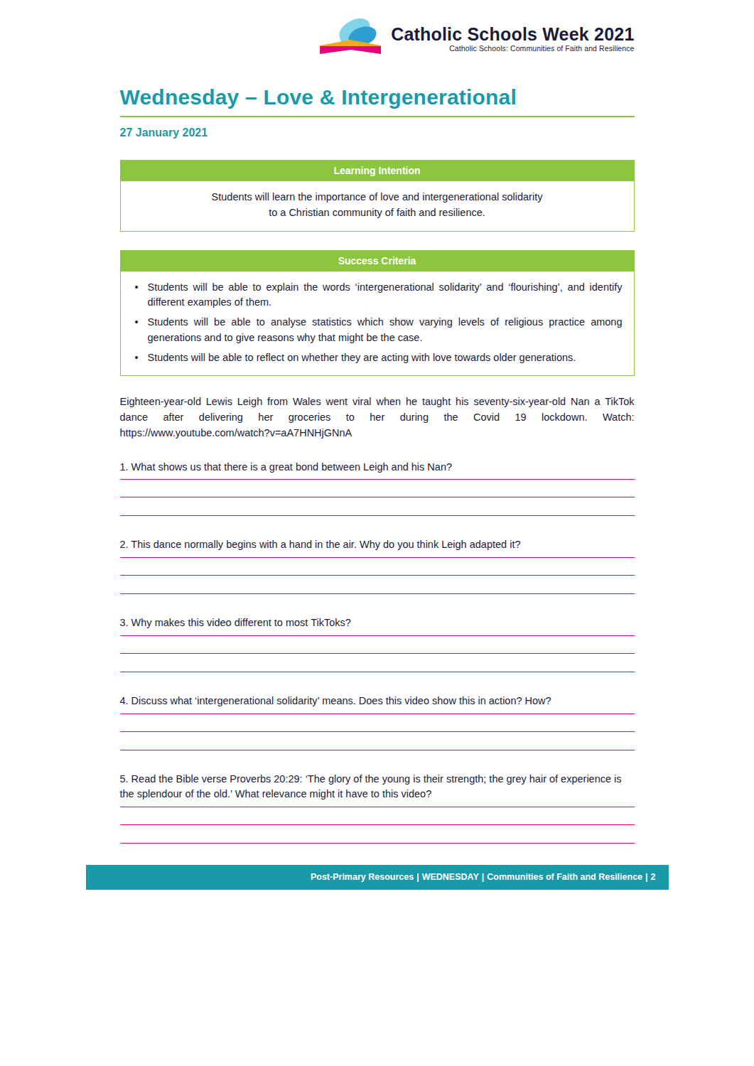Catholic Schools Week 2021
Catholic Schools: Communities of Faith and Resilience
Wednesday – Love & Intergenerational
27 January 2021
Learning Intention
Students will learn the importance of love and intergenerational solidarity
to a Christian community of faith and resilience.
Success Criteria
Students will be able to explain the words ‘intergenerational solidarity’ and ‘flourishing’, and identify different examples of them.
Students will be able to analyse statistics which show varying levels of religious practice among generations and to give reasons why that might be the case.
Students will be able to reflect on whether they are acting with love towards older generations.
Eighteen-year-old Lewis Leigh from Wales went viral when he taught his seventy-six-year-old Nan a TikTok dance after delivering her groceries to her during the Covid 19 lockdown. Watch: https://www.youtube.com/watch?v=aA7HNHjGNnA
1. What shows us that there is a great bond between Leigh and his Nan?
2. This dance normally begins with a hand in the air. Why do you think Leigh adapted it?
3. Why makes this video different to most TikToks?
4. Discuss what ‘intergenerational solidarity’ means. Does this video show this in action? How?
5. Read the Bible verse Proverbs 20:29: ‘The glory of the young is their strength; the grey hair of experience is the splendour of the old.’ What relevance might it have to this video?
Post-Primary Resources|WEDNESDAY|Communities of Faith and Resilience|2